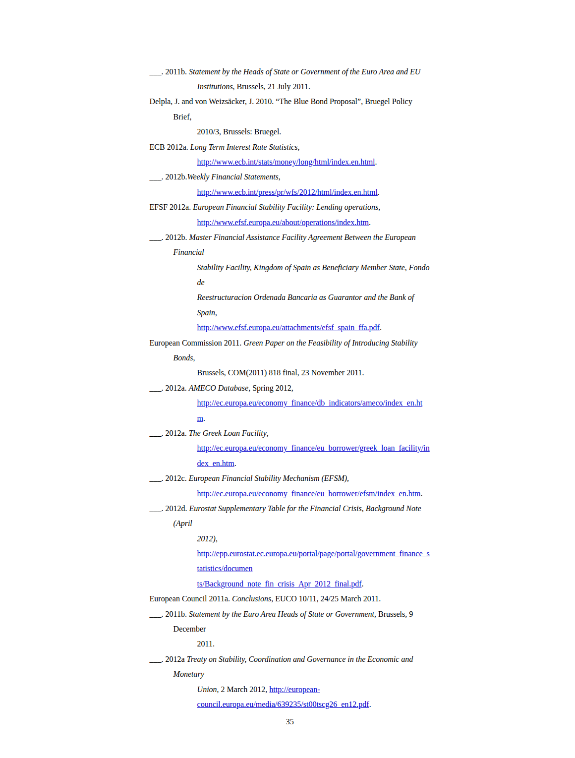___. 2011b. Statement by the Heads of State or Government of the Euro Area and EU Institutions, Brussels, 21 July 2011.
Delpla, J. and von Weizsäcker, J. 2010. “The Blue Bond Proposal”, Bruegel Policy Brief, 2010/3, Brussels: Bruegel.
ECB 2012a. Long Term Interest Rate Statistics, http://www.ecb.int/stats/money/long/html/index.en.html.
___. 2012b.Weekly Financial Statements, http://www.ecb.int/press/pr/wfs/2012/html/index.en.html.
EFSF 2012a. European Financial Stability Facility: Lending operations, http://www.efsf.europa.eu/about/operations/index.htm.
___. 2012b. Master Financial Assistance Facility Agreement Between the European Financial Stability Facility, Kingdom of Spain as Beneficiary Member State, Fondo de Reestructuracion Ordenada Bancaria as Guarantor and the Bank of Spain, http://www.efsf.europa.eu/attachments/efsf_spain_ffa.pdf.
European Commission 2011. Green Paper on the Feasibility of Introducing Stability Bonds, Brussels, COM(2011) 818 final, 23 November 2011.
___. 2012a. AMECO Database, Spring 2012, http://ec.europa.eu/economy_finance/db_indicators/ameco/index_en.htm.
___. 2012a. The Greek Loan Facility, http://ec.europa.eu/economy_finance/eu_borrower/greek_loan_facility/index_en.htm.
___. 2012c. European Financial Stability Mechanism (EFSM), http://ec.europa.eu/economy_finance/eu_borrower/efsm/index_en.htm.
___. 2012d. Eurostat Supplementary Table for the Financial Crisis, Background Note (April 2012), http://epp.eurostat.ec.europa.eu/portal/page/portal/government_finance_statistics/documen ts/Background_note_fin_crisis_Apr_2012_final.pdf.
European Council 2011a. Conclusions, EUCO 10/11, 24/25 March 2011.
___. 2011b. Statement by the Euro Area Heads of State or Government, Brussels, 9 December 2011.
___. 2012a Treaty on Stability, Coordination and Governance in the Economic and Monetary Union, 2 March 2012, http://european- council.europa.eu/media/639235/st00tscg26_en12.pdf.
35